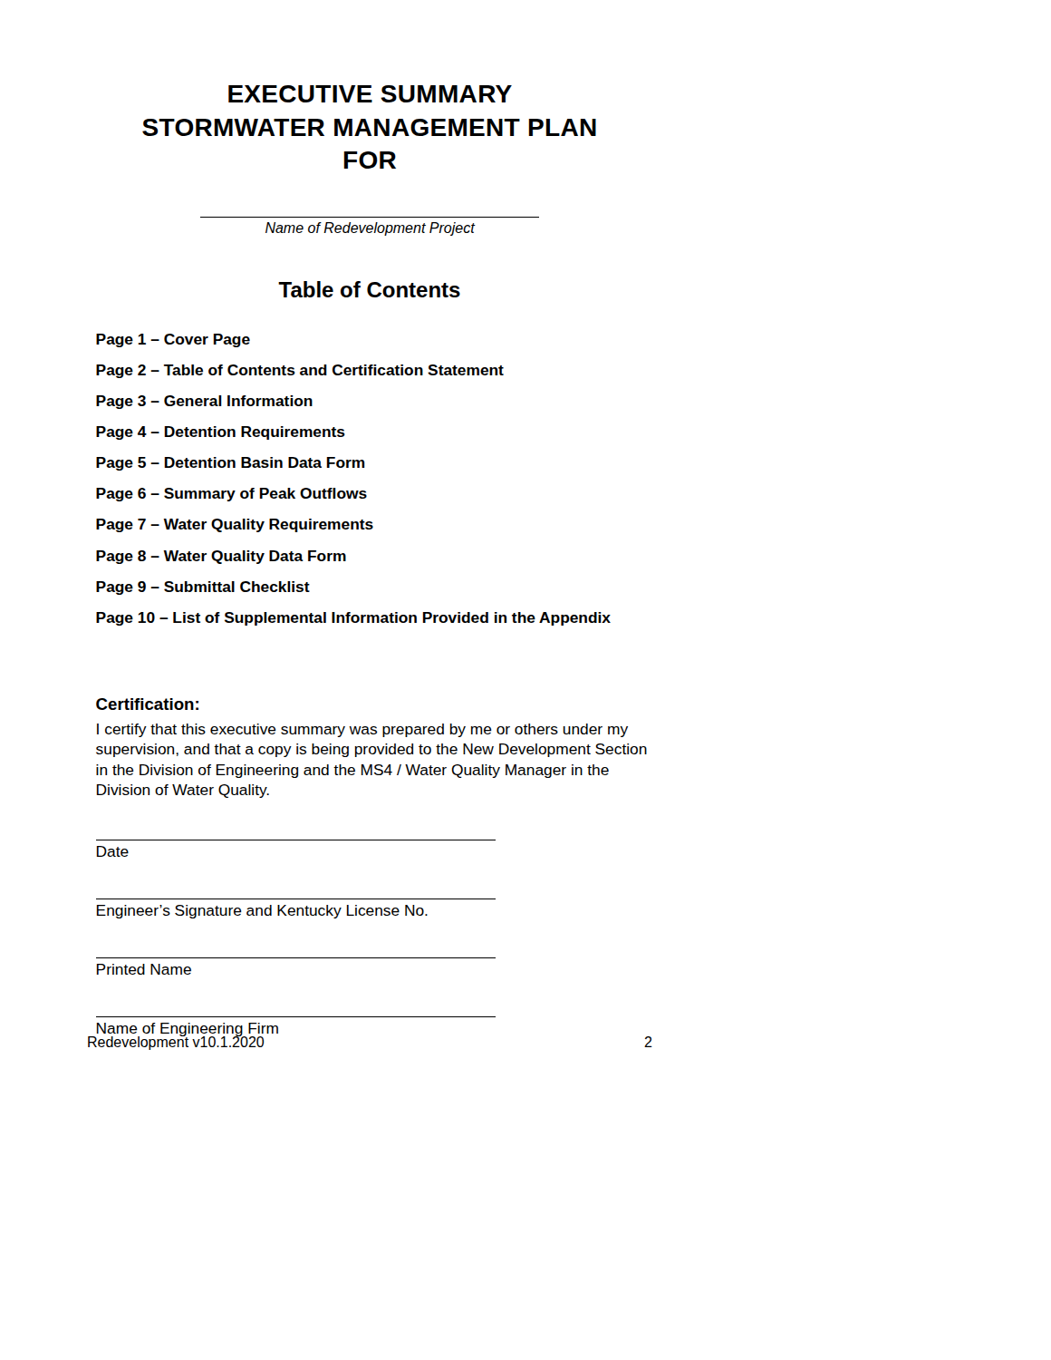EXECUTIVE SUMMARY
STORMWATER MANAGEMENT PLAN
FOR
Name of Redevelopment Project
Table of Contents
Page 1 – Cover Page
Page 2 – Table of Contents and Certification Statement
Page 3 – General Information
Page 4 – Detention Requirements
Page 5 – Detention Basin Data Form
Page 6 – Summary of Peak Outflows
Page 7 – Water Quality Requirements
Page 8 – Water Quality Data Form
Page 9 – Submittal Checklist
Page 10 – List of Supplemental Information Provided in the Appendix
Certification:
I certify that this executive summary was prepared by me or others under my supervision, and that a copy is being provided to the New Development Section in the Division of Engineering and the MS4 / Water Quality Manager in the Division of Water Quality.
Date
Engineer’s Signature and Kentucky License No.
Printed Name
Name of Engineering Firm
Redevelopment v10.1.2020 2